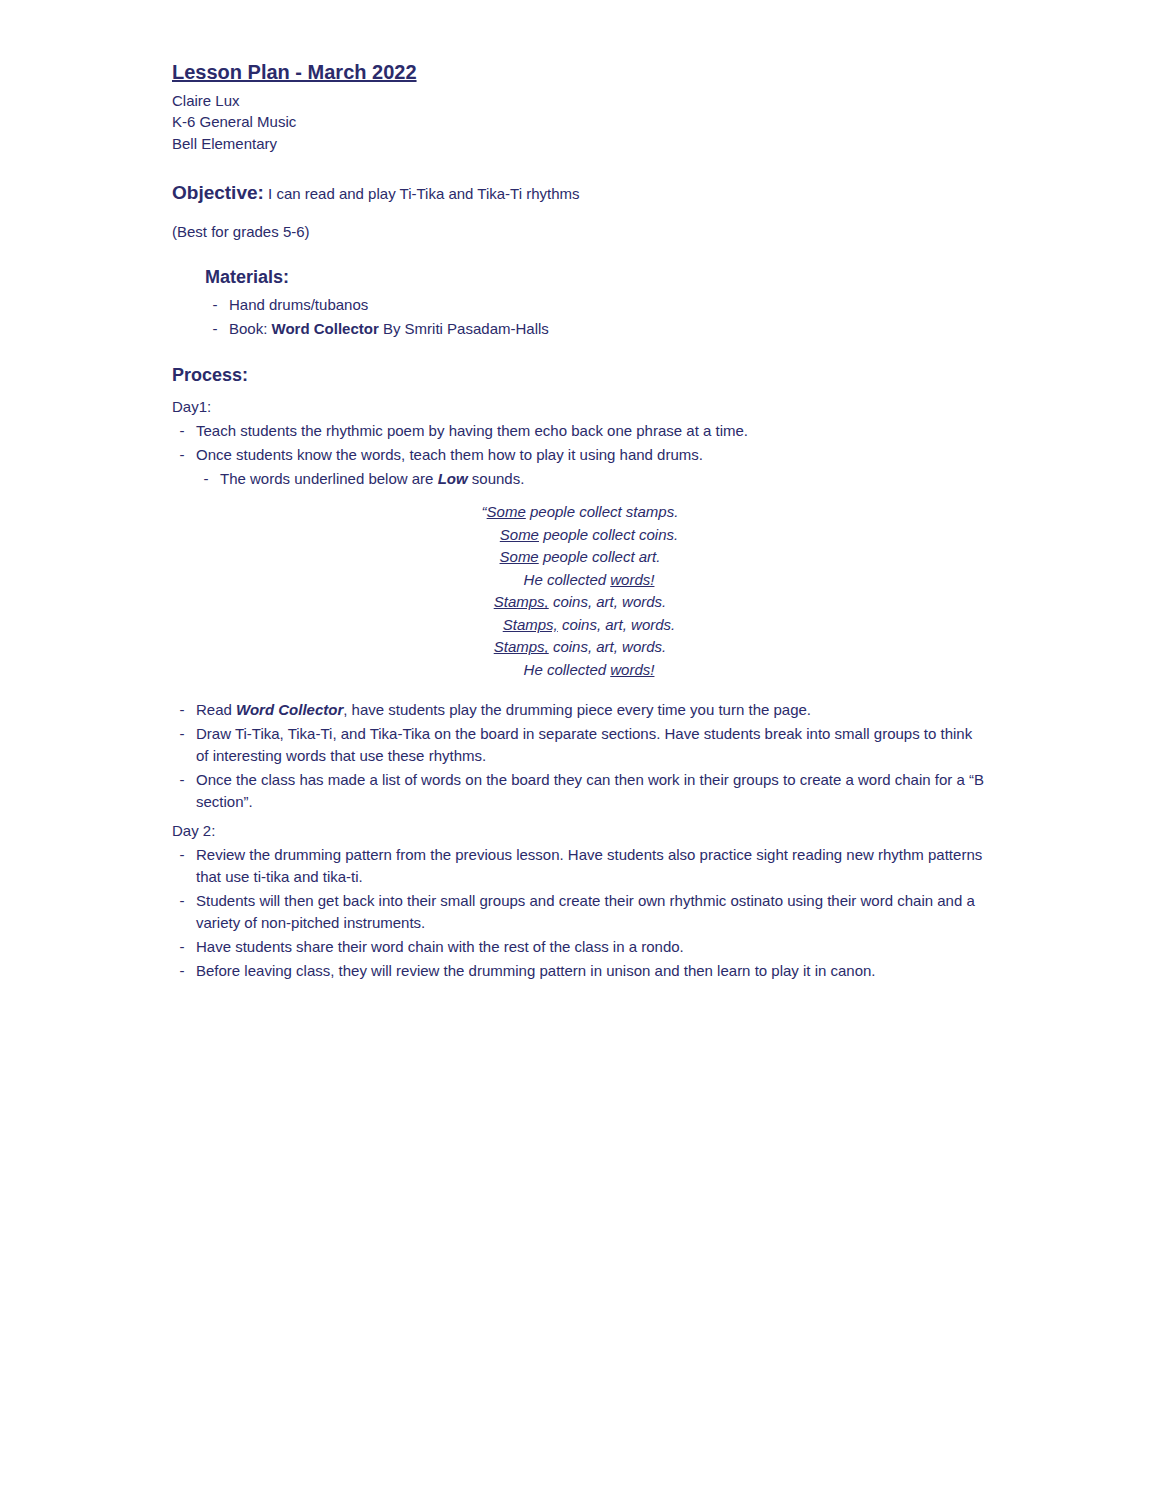Lesson Plan - March 2022
Claire Lux
K-6 General Music
Bell Elementary
Objective:
I can read and play Ti-Tika and Tika-Ti rhythms
(Best for grades 5-6)
Materials:
Hand drums/tubanos
Book: Word Collector By Smriti Pasadam-Halls
Process:
Day1:
Teach students the rhythmic poem by having them echo back one phrase at a time.
Once students know the words, teach them how to play it using hand drums.
The words underlined below are Low sounds.
“Some people collect stamps.
Some people collect coins.
Some people collect art.
He collected words!
Stamps, coins, art, words.
Stamps, coins, art, words.
Stamps, coins, art, words.
He collected words!
Read Word Collector, have students play the drumming piece every time you turn the page.
Draw Ti-Tika, Tika-Ti, and Tika-Tika on the board in separate sections. Have students break into small groups to think of interesting words that use these rhythms.
Once the class has made a list of words on the board they can then work in their groups to create a word chain for a “B section”.
Day 2:
Review the drumming pattern from the previous lesson. Have students also practice sight reading new rhythm patterns that use ti-tika and tika-ti.
Students will then get back into their small groups and create their own rhythmic ostinato using their word chain and a variety of non-pitched instruments.
Have students share their word chain with the rest of the class in a rondo.
Before leaving class, they will review the drumming pattern in unison and then learn to play it in canon.